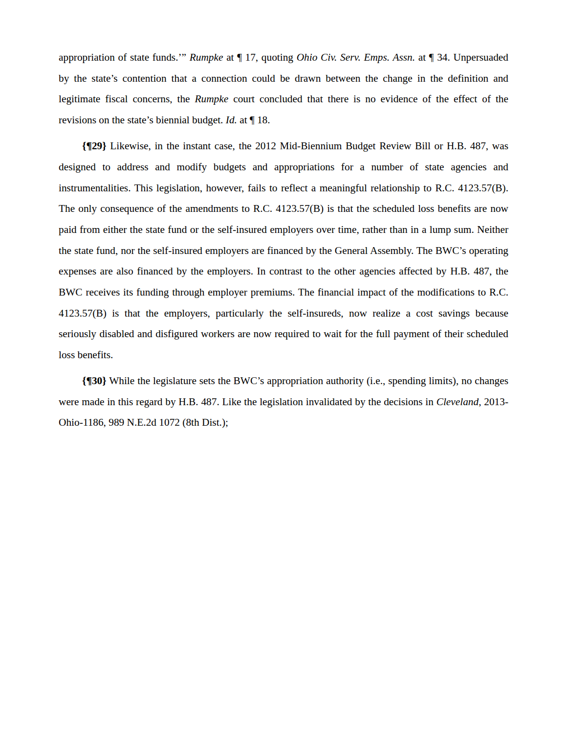appropriation of state funds.’” Rumpke at ¶ 17, quoting Ohio Civ. Serv. Emps. Assn. at ¶ 34. Unpersuaded by the state’s contention that a connection could be drawn between the change in the definition and legitimate fiscal concerns, the Rumpke court concluded that there is no evidence of the effect of the revisions on the state’s biennial budget. Id. at ¶ 18.
{¶29} Likewise, in the instant case, the 2012 Mid-Biennium Budget Review Bill or H.B. 487, was designed to address and modify budgets and appropriations for a number of state agencies and instrumentalities. This legislation, however, fails to reflect a meaningful relationship to R.C. 4123.57(B). The only consequence of the amendments to R.C. 4123.57(B) is that the scheduled loss benefits are now paid from either the state fund or the self-insured employers over time, rather than in a lump sum. Neither the state fund, nor the self-insured employers are financed by the General Assembly. The BWC’s operating expenses are also financed by the employers. In contrast to the other agencies affected by H.B. 487, the BWC receives its funding through employer premiums. The financial impact of the modifications to R.C. 4123.57(B) is that the employers, particularly the self-insureds, now realize a cost savings because seriously disabled and disfigured workers are now required to wait for the full payment of their scheduled loss benefits.
{¶30} While the legislature sets the BWC’s appropriation authority (i.e., spending limits), no changes were made in this regard by H.B. 487. Like the legislation invalidated by the decisions in Cleveland, 2013-Ohio-1186, 989 N.E.2d 1072 (8th Dist.);